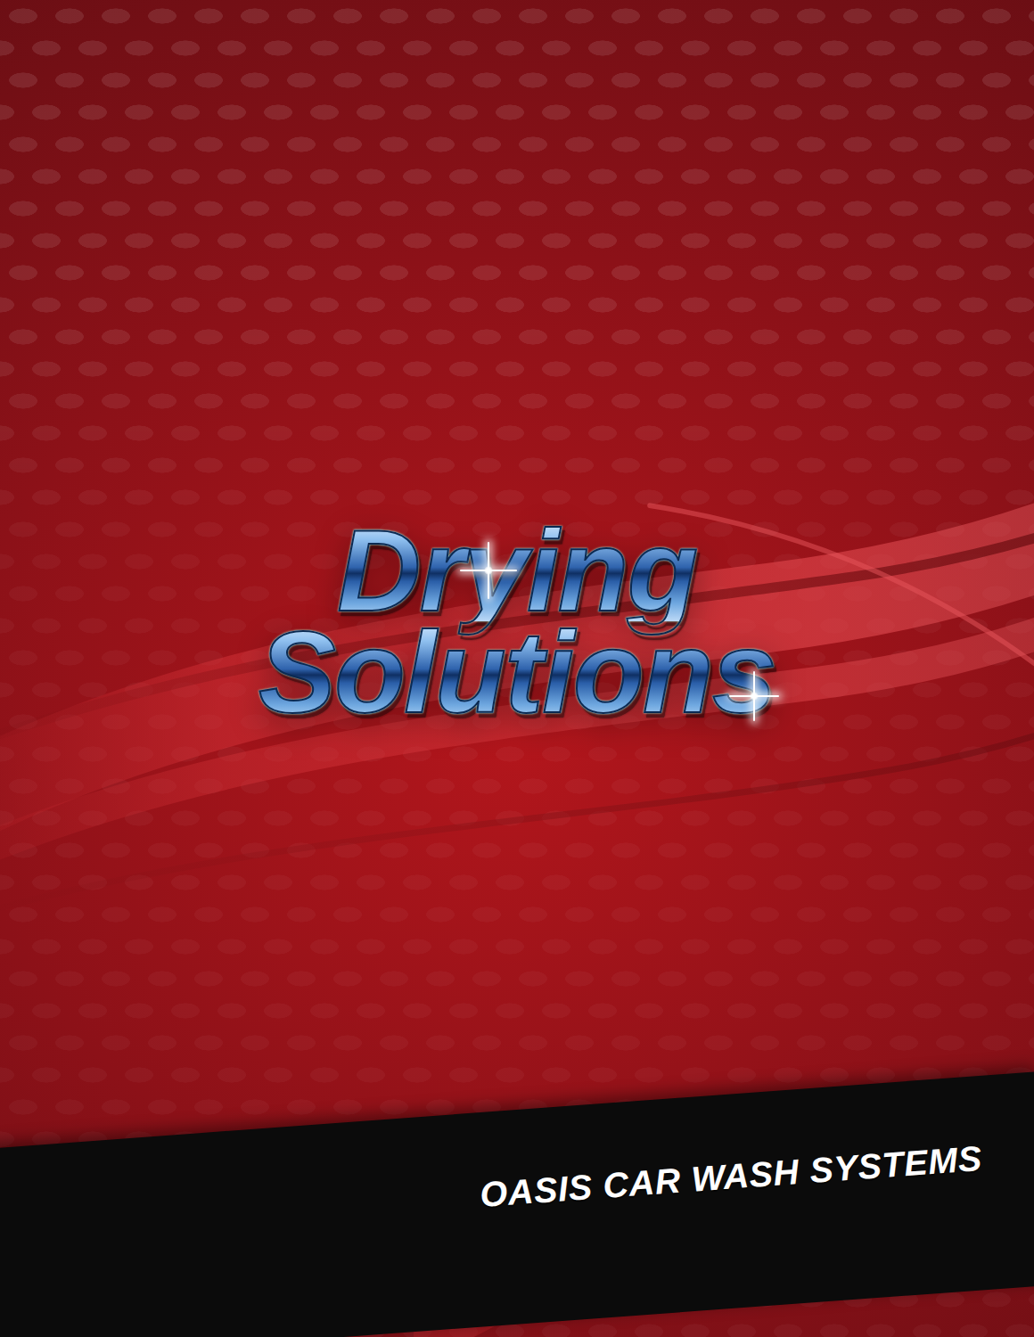Drying Solutions
OASIS CAR WASH SYSTEMS